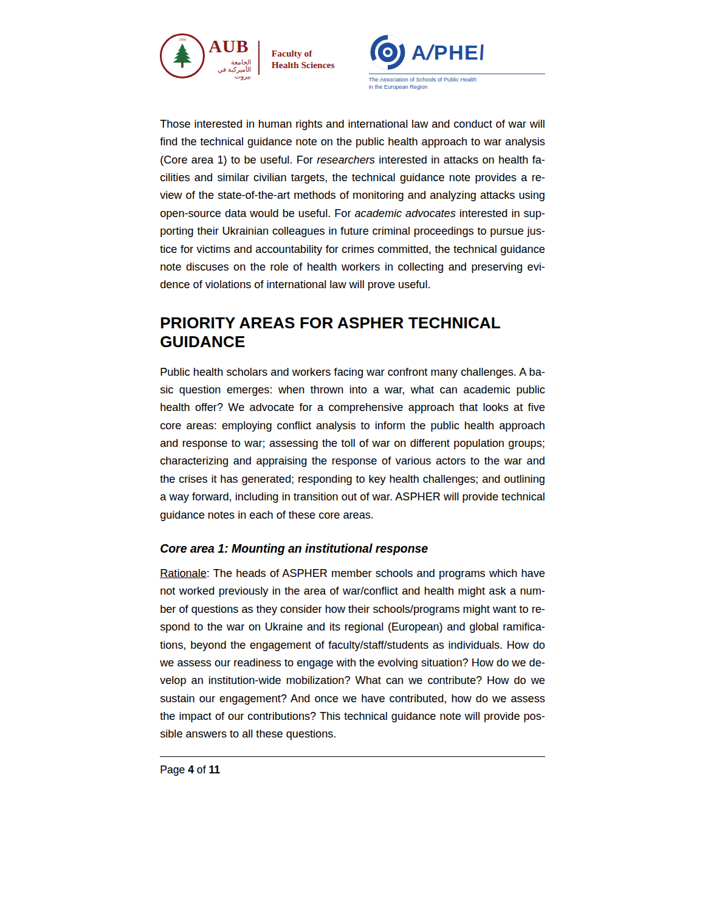AUB
الجامعة الأميركية في بيروت
Faculty of
Health Sciences
A/PHE\
The Association of Schools of Public Health
in the European Region
Those interested in human rights and international law and conduct of war will find the technical guidance note on the public health approach to war analysis (Core area 1) to be useful. For researchers interested in attacks on health facilities and similar civilian targets, the technical guidance note provides a review of the state-of-the-art methods of monitoring and analyzing attacks using open-source data would be useful. For academic advocates interested in supporting their Ukrainian colleagues in future criminal proceedings to pursue justice for victims and accountability for crimes committed, the technical guidance note discuses on the role of health workers in collecting and preserving evidence of violations of international law will prove useful.
PRIORITY AREAS FOR ASPHER TECHNICAL GUIDANCE
Public health scholars and workers facing war confront many challenges. A basic question emerges: when thrown into a war, what can academic public health offer? We advocate for a comprehensive approach that looks at five core areas: employing conflict analysis to inform the public health approach and response to war; assessing the toll of war on different population groups; characterizing and appraising the response of various actors to the war and the crises it has generated; responding to key health challenges; and outlining a way forward, including in transition out of war. ASPHER will provide technical guidance notes in each of these core areas.
Core area 1: Mounting an institutional response
Rationale: The heads of ASPHER member schools and programs which have not worked previously in the area of war/conflict and health might ask a number of questions as they consider how their schools/programs might want to respond to the war on Ukraine and its regional (European) and global ramifications, beyond the engagement of faculty/staff/students as individuals. How do we assess our readiness to engage with the evolving situation? How do we develop an institution-wide mobilization? What can we contribute? How do we sustain our engagement? And once we have contributed, how do we assess the impact of our contributions? This technical guidance note will provide possible answers to all these questions.
Page 4 of 11